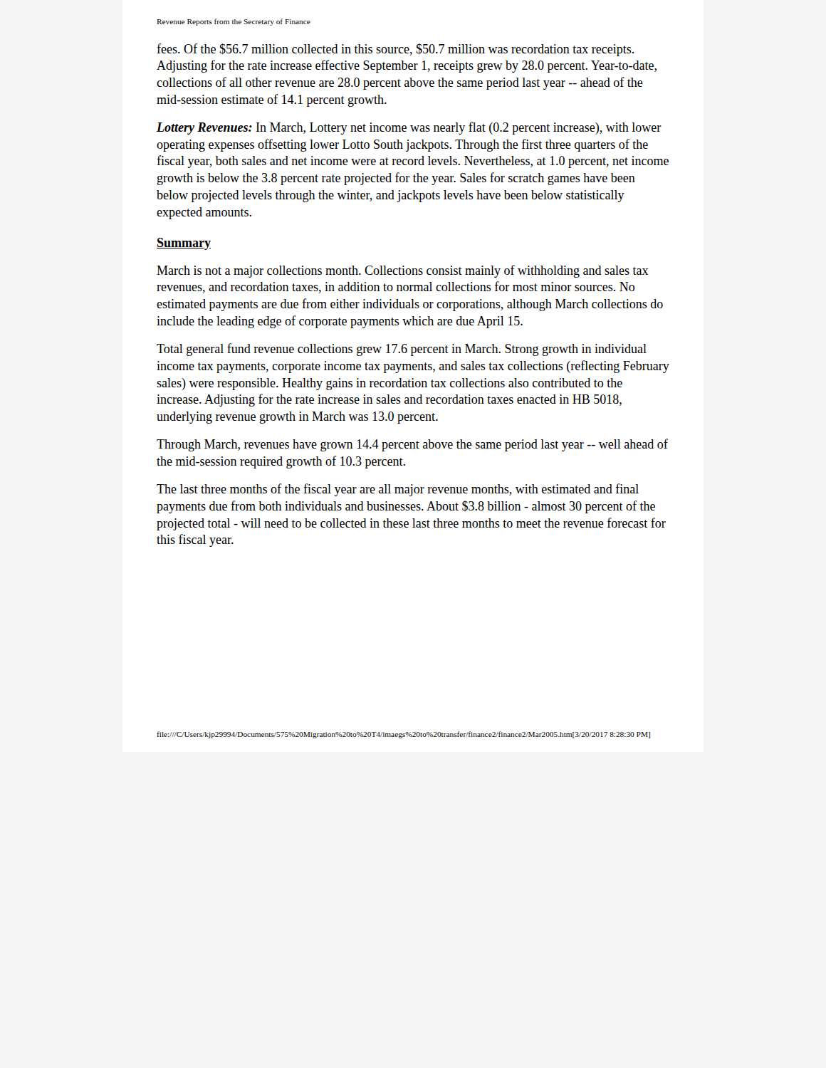Revenue Reports from the Secretary of Finance
fees. Of the $56.7 million collected in this source, $50.7 million was recordation tax receipts. Adjusting for the rate increase effective September 1, receipts grew by 28.0 percent. Year-to-date, collections of all other revenue are 28.0 percent above the same period last year -- ahead of the mid-session estimate of 14.1 percent growth.
Lottery Revenues: In March, Lottery net income was nearly flat (0.2 percent increase), with lower operating expenses offsetting lower Lotto South jackpots. Through the first three quarters of the fiscal year, both sales and net income were at record levels. Nevertheless, at 1.0 percent, net income growth is below the 3.8 percent rate projected for the year. Sales for scratch games have been below projected levels through the winter, and jackpots levels have been below statistically expected amounts.
Summary
March is not a major collections month. Collections consist mainly of withholding and sales tax revenues, and recordation taxes, in addition to normal collections for most minor sources. No estimated payments are due from either individuals or corporations, although March collections do include the leading edge of corporate payments which are due April 15.
Total general fund revenue collections grew 17.6 percent in March. Strong growth in individual income tax payments, corporate income tax payments, and sales tax collections (reflecting February sales) were responsible. Healthy gains in recordation tax collections also contributed to the increase. Adjusting for the rate increase in sales and recordation taxes enacted in HB 5018, underlying revenue growth in March was 13.0 percent.
Through March, revenues have grown 14.4 percent above the same period last year -- well ahead of the mid-session required growth of 10.3 percent.
The last three months of the fiscal year are all major revenue months, with estimated and final payments due from both individuals and businesses. About $3.8 billion - almost 30 percent of the projected total - will need to be collected in these last three months to meet the revenue forecast for this fiscal year.
file:///C/Users/kjp29994/Documents/575%20Migration%20to%20T4/imaegs%20to%20transfer/finance2/finance2/Mar2005.htm[3/20/2017 8:28:30 PM]